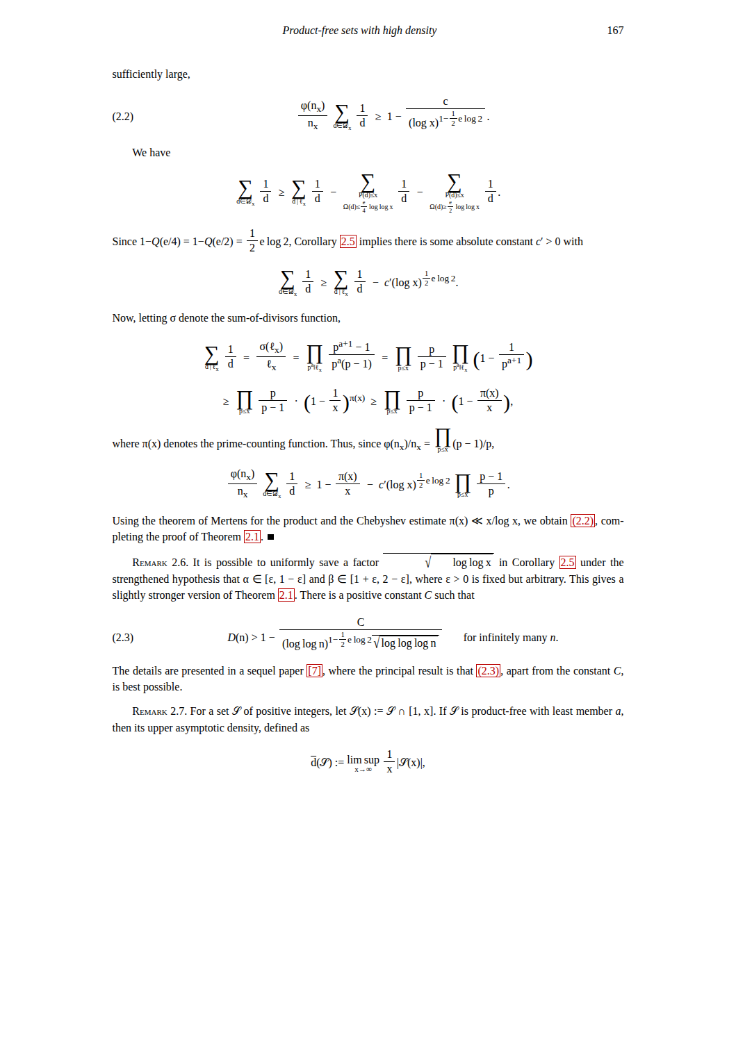Product-free sets with high density 167
sufficiently large,
(2.2)
φ(nx) nx ∑d∈𝒟x 1 d ≥ 1 − c(log x)1−12e log 2.
We have
∑d∈𝒟x 1 d ≥ ∑d | ℓx 1 d − ∑P(d)≤x
Ω(d)≤e 4 log log x 1 d − ∑P(d)≤x
Ω(d)≥e 2 log log x 1 d.
Since 1−Q(e/4) = 1−Q(e/2) = 12e log 2, Corollary 2.5 implies there is some absolute constant c′ > 0 with
∑d∈𝒟x 1 d ≥ ∑d | ℓx 1 d − c′(log x)12e log 2.
Now, letting σ denote the sum-of-divisors function,
∑d | ℓx 1 d = σ(ℓx) ℓx = ∏pa‖ℓx pa+1 − 1 pa(p − 1) = ∏p≤x pp − 1 ∏pa‖ℓx (1 − 1 pa+1)
≥ ∏p≤x pp − 1 · (1 − 1 x)π(x) ≥ ∏p≤x pp − 1 · (1 − π(x) x),
where π(x) denotes the prime-counting function. Thus, since φ(nx)/nx = ∏p≤x(p − 1)/p,
φ(nx) nx ∑d∈𝒟x 1 d ≥ 1 − π(x) x − c′(log x)12e log 2 ∏p≤x p − 1 p.
Using the theorem of Mertens for the product and the Chebyshev estimate π(x) ≪ x/log x, we obtain (2.2), completing the proof of Theorem 2.1.
Remark 2.6. It is possible to uniformly save a factor √log log x in Corollary 2.5 under the strengthened hypothesis that α ∈ [ε, 1 − ε] and β ∈ [1 + ε, 2 − ε], where ε > 0 is fixed but arbitrary. This gives a slightly stronger version of Theorem 2.1. There is a positive constant C such that
(2.3)
D(n) > 1 − C(log log n)1−12e log 2√log log log n for infinitely many n.
The details are presented in a sequel paper [7], where the principal result is that (2.3), apart from the constant C, is best possible.
Remark 2.7. For a set 𝒮 of positive integers, let 𝒮(x) := 𝒮 ∩ [1, x]. If 𝒮 is product-free with least member a, then its upper asymptotic density, defined as
d(𝒮) := lim sup x→∞ 1 x|𝒮(x)|,